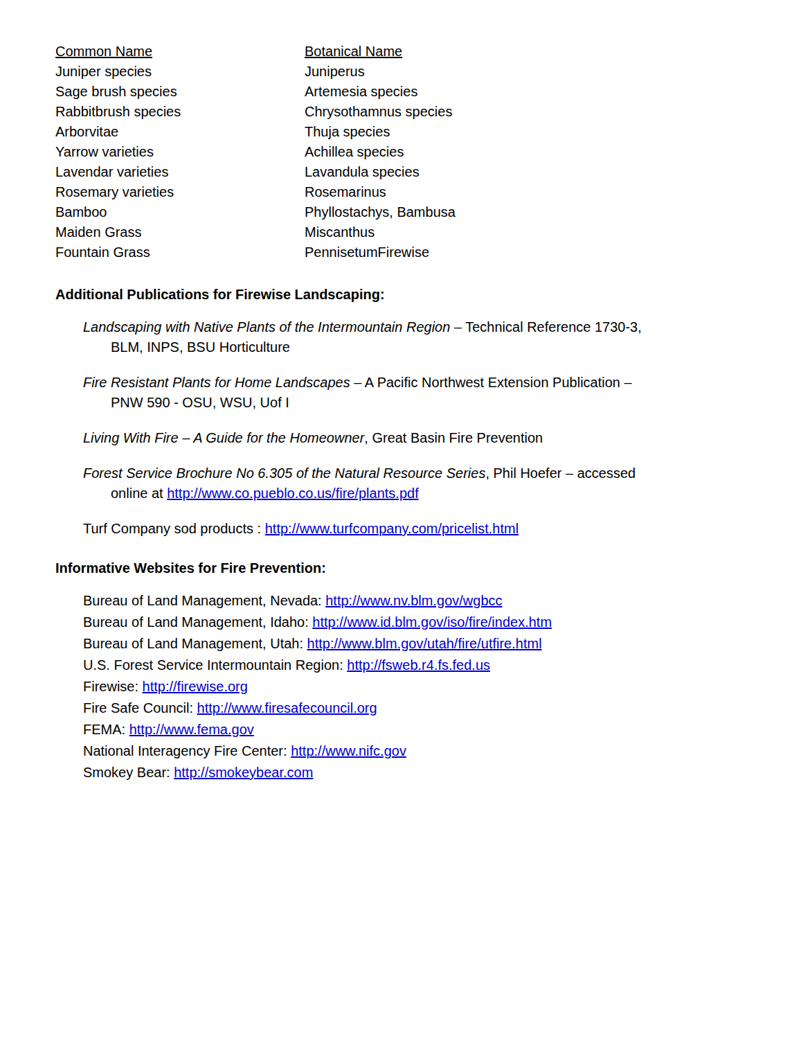| Common Name | Botanical Name |
| --- | --- |
| Juniper species | Juniperus |
| Sage brush species | Artemesia species |
| Rabbitbrush species | Chrysothamnus species |
| Arborvitae | Thuja species |
| Yarrow varieties | Achillea species |
| Lavendar varieties | Lavandula species |
| Rosemary varieties | Rosemarinus |
| Bamboo | Phyllostachys, Bambusa |
| Maiden Grass | Miscanthus |
| Fountain Grass | PennisetumFirewise |
Additional Publications for Firewise Landscaping:
Landscaping with Native Plants of the Intermountain Region – Technical Reference 1730-3, BLM, INPS, BSU Horticulture
Fire Resistant Plants for Home Landscapes – A Pacific Northwest Extension Publication – PNW 590 - OSU, WSU, Uof I
Living With Fire – A Guide for the Homeowner, Great Basin Fire Prevention
Forest Service Brochure No 6.305 of the Natural Resource Series, Phil Hoefer – accessed online at http://www.co.pueblo.co.us/fire/plants.pdf
Turf Company sod products : http://www.turfcompany.com/pricelist.html
Informative Websites for Fire Prevention:
Bureau of Land Management, Nevada: http://www.nv.blm.gov/wgbcc
Bureau of Land Management, Idaho: http://www.id.blm.gov/iso/fire/index.htm
Bureau of Land Management, Utah: http://www.blm.gov/utah/fire/utfire.html
U.S. Forest Service Intermountain Region: http://fsweb.r4.fs.fed.us
Firewise: http://firewise.org
Fire Safe Council: http://www.firesafecouncil.org
FEMA: http://www.fema.gov
National Interagency Fire Center: http://www.nifc.gov
Smokey Bear: http://smokeybear.com